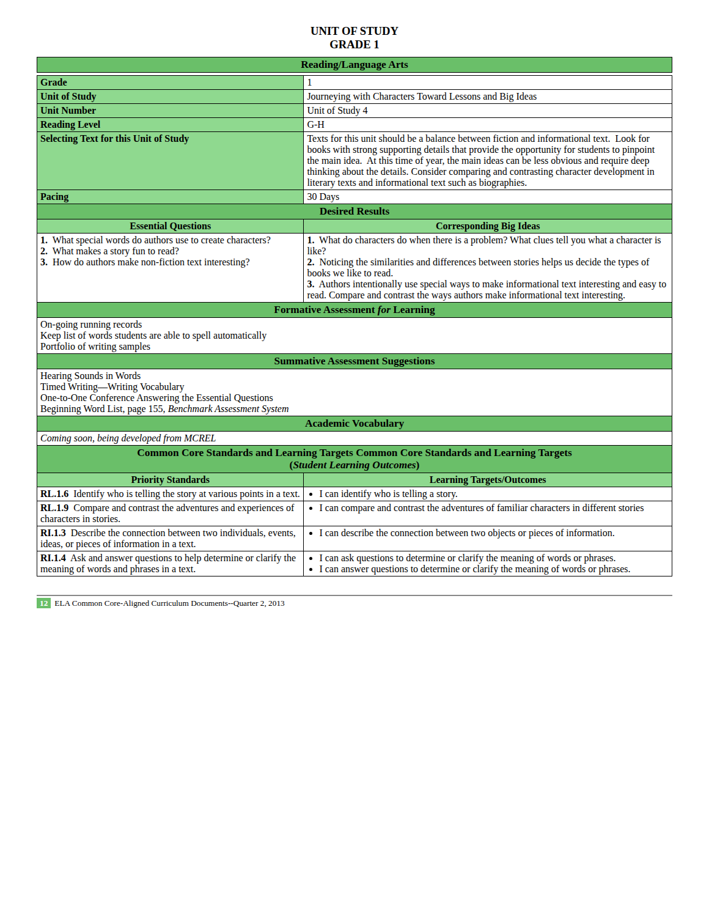UNIT OF STUDY
GRADE 1
| Reading/Language Arts |
| Grade | 1 |
| Unit of Study | Journeying with Characters Toward Lessons and Big Ideas |
| Unit Number | Unit of Study 4 |
| Reading Level | G-H |
| Selecting Text for this Unit of Study | Texts for this unit should be a balance between fiction and informational text. Look for books with strong supporting details that provide the opportunity for students to pinpoint the main idea. At this time of year, the main ideas can be less obvious and require deep thinking about the details. Consider comparing and contrasting character development in literary texts and informational text such as biographies. |
| Pacing | 30 Days |
| Desired Results |
| Essential Questions | Corresponding Big Ideas |
| 1. What special words do authors use to create characters? 2. What makes a story fun to read? 3. How do authors make non-fiction text interesting? | 1. What do characters do when there is a problem? What clues tell you what a character is like? 2. Noticing the similarities and differences between stories helps us decide the types of books we like to read. 3. Authors intentionally use special ways to make informational text interesting and easy to read. Compare and contrast the ways authors make informational text interesting. |
| Formative Assessment for Learning |
| On-going running records Keep list of words students are able to spell automatically Portfolio of writing samples |
| Summative Assessment Suggestions |
| Hearing Sounds in Words Timed Writing—Writing Vocabulary One-to-One Conference Answering the Essential Questions Beginning Word List, page 155, Benchmark Assessment System |
| Academic Vocabulary |
| Coming soon, being developed from MCREL |
| Common Core Standards and Learning Targets Common Core Standards and Learning Targets ( Student Learning Outcomes ) |
| Priority Standards | Learning Targets/Outcomes |
| RL.1.6 Identify who is telling the story at various points in a text. | I can identify who is telling a story. |
| RL.1.9 Compare and contrast the adventures and experiences of characters in stories. | I can compare and contrast the adventures of familiar characters in different stories |
| RI.1.3 Describe the connection between two individuals, events, ideas, or pieces of information in a text. | I can describe the connection between two objects or pieces of information. |
| RI.1.4 Ask and answer questions to help determine or clarify the meaning of words and phrases in a text. | I can ask questions to determine or clarify the meaning of words or phrases. I can answer questions to determine or clarify the meaning of words or phrases. |
12 ELA Common Core-Aligned Curriculum Documents--Quarter 2, 2013